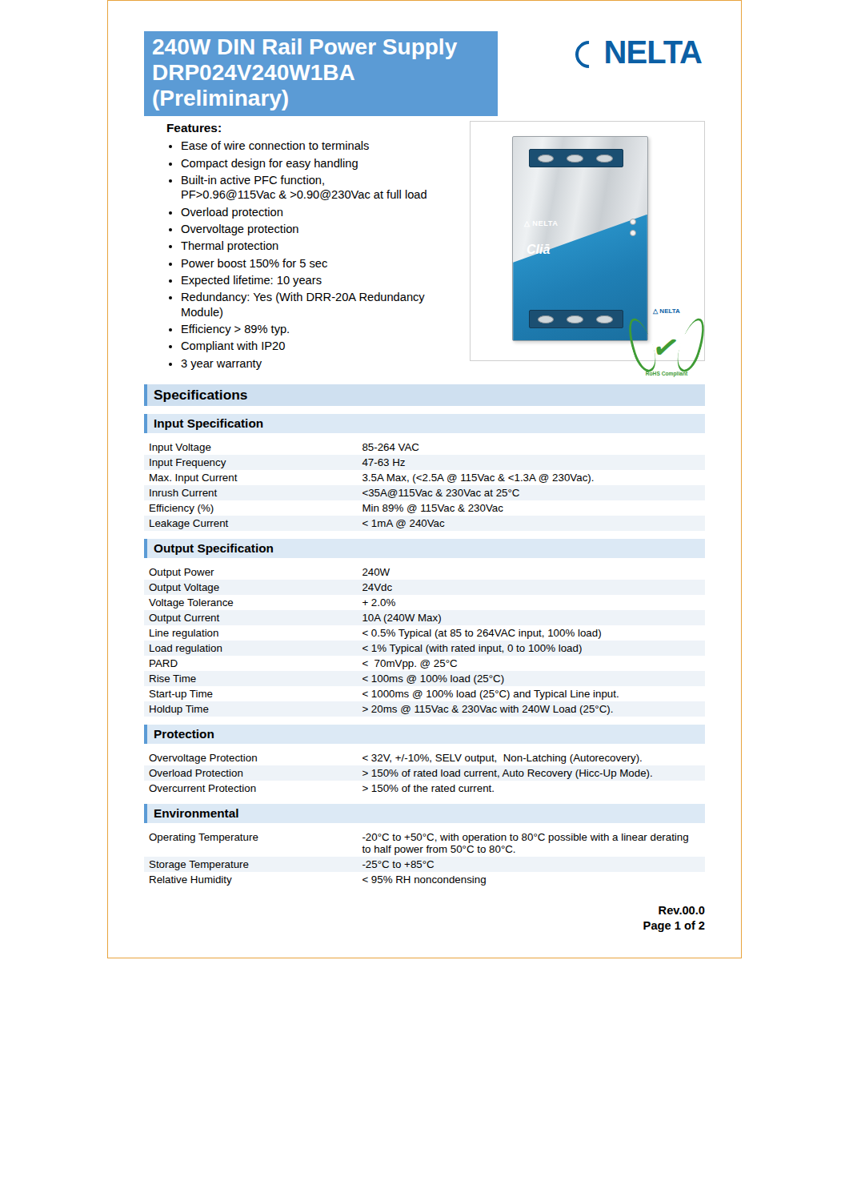240W DIN Rail Power Supply
DRP024V240W1BA (Preliminary)
NELTA
Features:
Ease of wire connection to terminals
Compact design for easy handling
Built-in active PFC function,
PF>0.96@115Vac & >0.90@230Vac at full load
Overload protection
Overvoltage protection
Thermal protection
Power boost 150% for 5 sec
Expected lifetime: 10 years
Redundancy: Yes (With DRR-20A Redundancy Module)
Efficiency > 89% typ.
Compliant with IP20
3 year warranty
△ NELTA
Cliā
△ NELTA
✓
RoHS Compliant
Specifications
Input Specification
| Input Voltage | 85-264 VAC |
| Input Frequency | 47-63 Hz |
| Max. Input Current | 3.5A Max, (<2.5A @ 115Vac & <1.3A @ 230Vac). |
| Inrush Current | <35A@115Vac & 230Vac at 25°C |
| Efficiency (%) | Min 89% @ 115Vac & 230Vac |
| Leakage Current | < 1mA @ 240Vac |
Output Specification
| Output Power | 240W |
| Output Voltage | 24Vdc |
| Voltage Tolerance | + 2.0% |
| Output Current | 10A (240W Max) |
| Line regulation | < 0.5% Typical (at 85 to 264VAC input, 100% load) |
| Load regulation | < 1% Typical (with rated input, 0 to 100% load) |
| PARD | < 70mVpp. @ 25°C |
| Rise Time | < 100ms @ 100% load (25°C) |
| Start-up Time | < 1000ms @ 100% load (25°C) and Typical Line input. |
| Holdup Time | > 20ms @ 115Vac & 230Vac with 240W Load (25°C). |
Protection
| Overvoltage Protection | < 32V, +/-10%, SELV output, Non-Latching (Autorecovery). |
| Overload Protection | > 150% of rated load current, Auto Recovery (Hicc-Up Mode). |
| Overcurrent Protection | > 150% of the rated current. |
Environmental
| Operating Temperature | -20°C to +50°C, with operation to 80°C possible with a linear derating to half power from 50°C to 80°C. |
| Storage Temperature | -25°C to +85°C |
| Relative Humidity | < 95% RH noncondensing |
Rev.00.0
Page 1 of 2